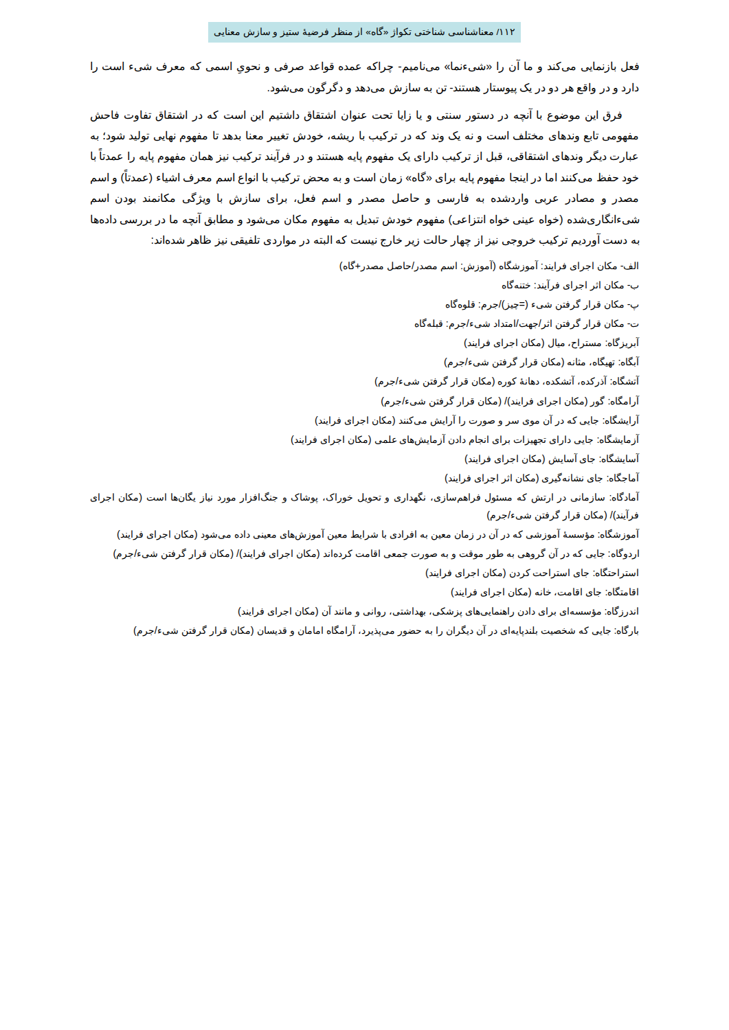۱۱۲/ معناشناسی شناختی تکواژ «گاه» از منظر فرضیۀ ستیز و سازش معنایی
فعل بازنمایی می‌کند و ما آن را «شیء‌نما» می‌نامیم- چراکه عمده قواعد صرفی و نحویِ اسمی که معرف شیء است را دارد و در واقع هر دو در یک پیوستار هستند- تن به سازش می‌دهد و دگرگون می‌شود.
فرق این موضوع با آنچه در دستور سنتی و یا زایا تحت عنوان اشتقاق داشتیم این است که در اشتقاق تفاوت فاحش مفهومی تابع وندهای مختلف است و نه یک وند که در ترکیب با ریشه، خودش تغییر معنا بدهد تا مفهوم نهایی تولید شود؛ به عبارت دیگر وندهای اشتقاقی، قبل از ترکیب دارای یک مفهوم پایه هستند و در فرآیند ترکیب نیز همان مفهوم پایه را عمدتاً با خود حفظ می‌کنند اما در اینجا مفهوم پایه برای «گاه» زمان است و به محض ترکیب با انواع اسم معرف اشیاء (عمدتاً) و اسم مصدر و مصادر عربی واردشده به فارسی و حاصل مصدر و اسم فعل، برای سازش با ویژگی مکانمند بودن اسم شیء‌انگاری‌شده (خواه عینی خواه انتزاعی) مفهوم خودش تبدیل به مفهوم مکان می‌شود و مطابق آنچه ما در بررسی داده‌ها به دست آوردیم ترکیب خروجی نیز از چهار حالت زیر خارج نیست که البته در مواردی تلفیقی نیز ظاهر شده‌اند:
الف- مکان اجرای فرایند: آموزشگاه (آموزش: اسم مصدر/حاصل مصدر+گاه)
ب- مکان اثر اجرای فرآیند: ختنه‌گاه
پ- مکان قرار گرفتن شیء (=چیز)/جرم: قلوه‌گاه
ت- مکان قرار گرفتن اثر/جهت/امتداد شیء/جرم: قبله‌گاه
آبریزگاه: مستراح، میال (مکان اجرای فرایند)
آبگاه: تهیگاه، مثانه (مکان قرار گرفتن شیء/جرم)
آتشگاه: آذرکده، آتشکده، دهانۀ کوره (مکان قرار گرفتن شیء/جرم)
آرامگاه: گور (مکان اجرای فرایند)/ (مکان قرار گرفتن شیء/جرم)
آرایشگاه: جایی که در آن موی سر و صورت را آرایش می‌کنند (مکان اجرای فرایند)
آزمایشگاه: جایی دارای تجهیزات برای انجام دادن آزمایش‌های علمی (مکان اجرای فرایند)
آسایشگاه: جای آسایش (مکان اجرای فرایند)
آماجگاه: جای نشانه‌گیری (مکان اثر اجرای فرایند)
آمادگاه: سازمانی در ارتش که مسئول فراهم‌سازی، نگهداری و تحویل خوراک، پوشاک و جنگ‌افزار مورد نیاز یگان‌ها است (مکان اجرای فرآیند)/ (مکان قرار گرفتن شیء/جرم)
آموزشگاه: مؤسسۀ آموزشی که در آن در زمان معین به افرادی با شرایط معین آموزش‌های معینی داده می‌شود (مکان اجرای فرایند)
اردوگاه: جایی که در آن گروهی به طور موقت و به صورت جمعی اقامت کرده‌اند (مکان اجرای فرایند)/ (مکان قرار گرفتن شیء/جرم)
استراحتگاه: جای استراحت کردن (مکان اجرای فرایند)
اقامتگاه: جای اقامت، خانه (مکان اجرای فرایند)
اندرزگاه: مؤسسه‌ای برای دادن راهنمایی‌های پزشکی، بهداشتی، روانی و مانند آن (مکان اجرای فرایند)
بارگاه: جایی که شخصیت بلندپایه‌ای در آن دیگران را به حضور می‌پذیرد، آرامگاه امامان و قدیسان (مکان قرار گرفتن شیء/جرم)